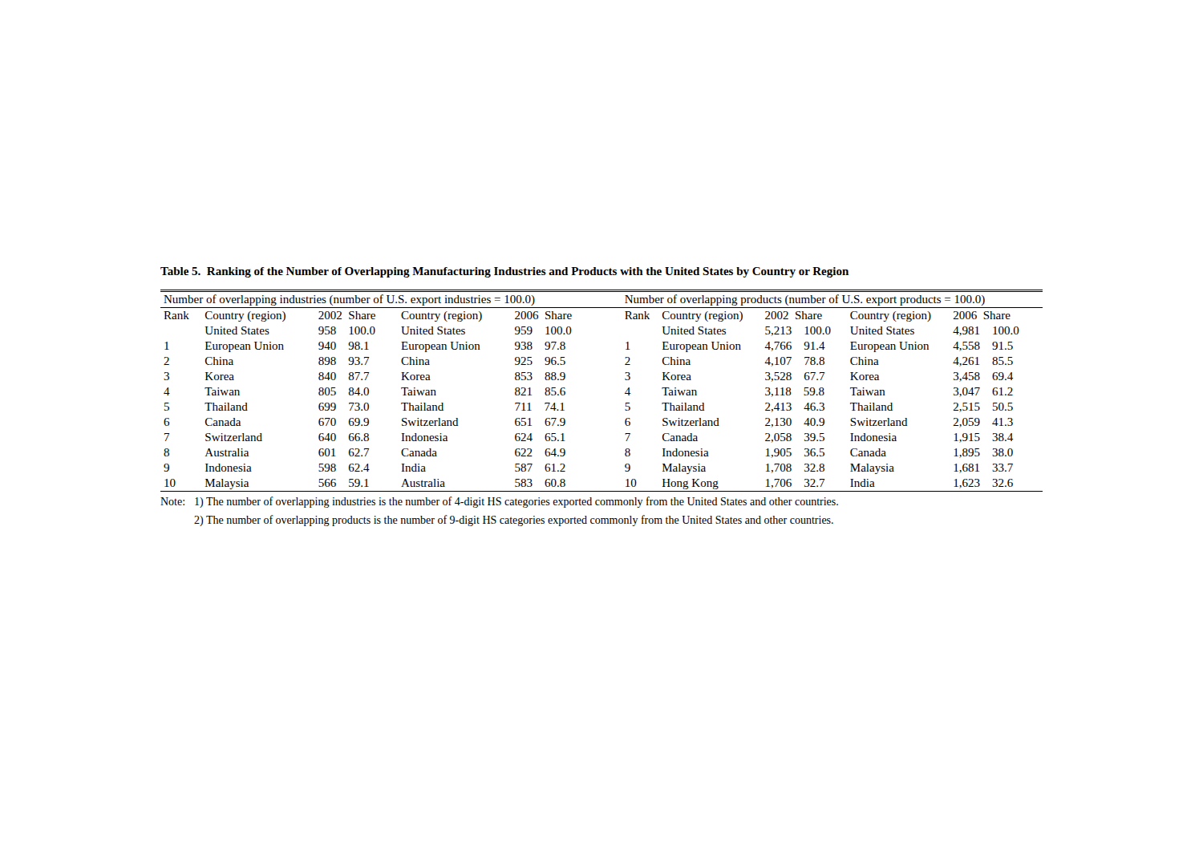Table 5. Ranking of the Number of Overlapping Manufacturing Industries and Products with the United States by Country or Region
| Number of overlapping industries (number of U.S. export industries = 100.0) | | Number of overlapping products (number of U.S. export products = 100.0) |
| Rank | Country (region) | 2002 Share | Country (region) | 2006 Share | | Rank | Country (region) | 2002 Share | Country (region) | 2006 Share | |
| | United States | 958 100.0 | United States | 959 100.0 | | | United States | 5,213 100.0 | United States | 4,981 100.0 | |
| 1 | European Union | 940 98.1 | European Union | 938 97.8 | | 1 | European Union | 4,766 91.4 | European Union | 4,558 91.5 | |
| 2 | China | 898 93.7 | China | 925 96.5 | | 2 | China | 4,107 78.8 | China | 4,261 85.5 | |
| 3 | Korea | 840 87.7 | Korea | 853 88.9 | | 3 | Korea | 3,528 67.7 | Korea | 3,458 69.4 | |
| 4 | Taiwan | 805 84.0 | Taiwan | 821 85.6 | | 4 | Taiwan | 3,118 59.8 | Taiwan | 3,047 61.2 | |
| 5 | Thailand | 699 73.0 | Thailand | 711 74.1 | | 5 | Thailand | 2,413 46.3 | Thailand | 2,515 50.5 | |
| 6 | Canada | 670 69.9 | Switzerland | 651 67.9 | | 6 | Switzerland | 2,130 40.9 | Switzerland | 2,059 41.3 | |
| 7 | Switzerland | 640 66.8 | Indonesia | 624 65.1 | | 7 | Canada | 2,058 39.5 | Indonesia | 1,915 38.4 | |
| 8 | Australia | 601 62.7 | Canada | 622 64.9 | | 8 | Indonesia | 1,905 36.5 | Canada | 1,895 38.0 | |
| 9 | Indonesia | 598 62.4 | India | 587 61.2 | | 9 | Malaysia | 1,708 32.8 | Malaysia | 1,681 33.7 | |
| 10 | Malaysia | 566 59.1 | Australia | 583 60.8 | | 10 | Hong Kong | 1,706 32.7 | India | 1,623 32.6 | |
Note: 1) The number of overlapping industries is the number of 4-digit HS categories exported commonly from the United States and other countries.
2) The number of overlapping products is the number of 9-digit HS categories exported commonly from the United States and other countries.